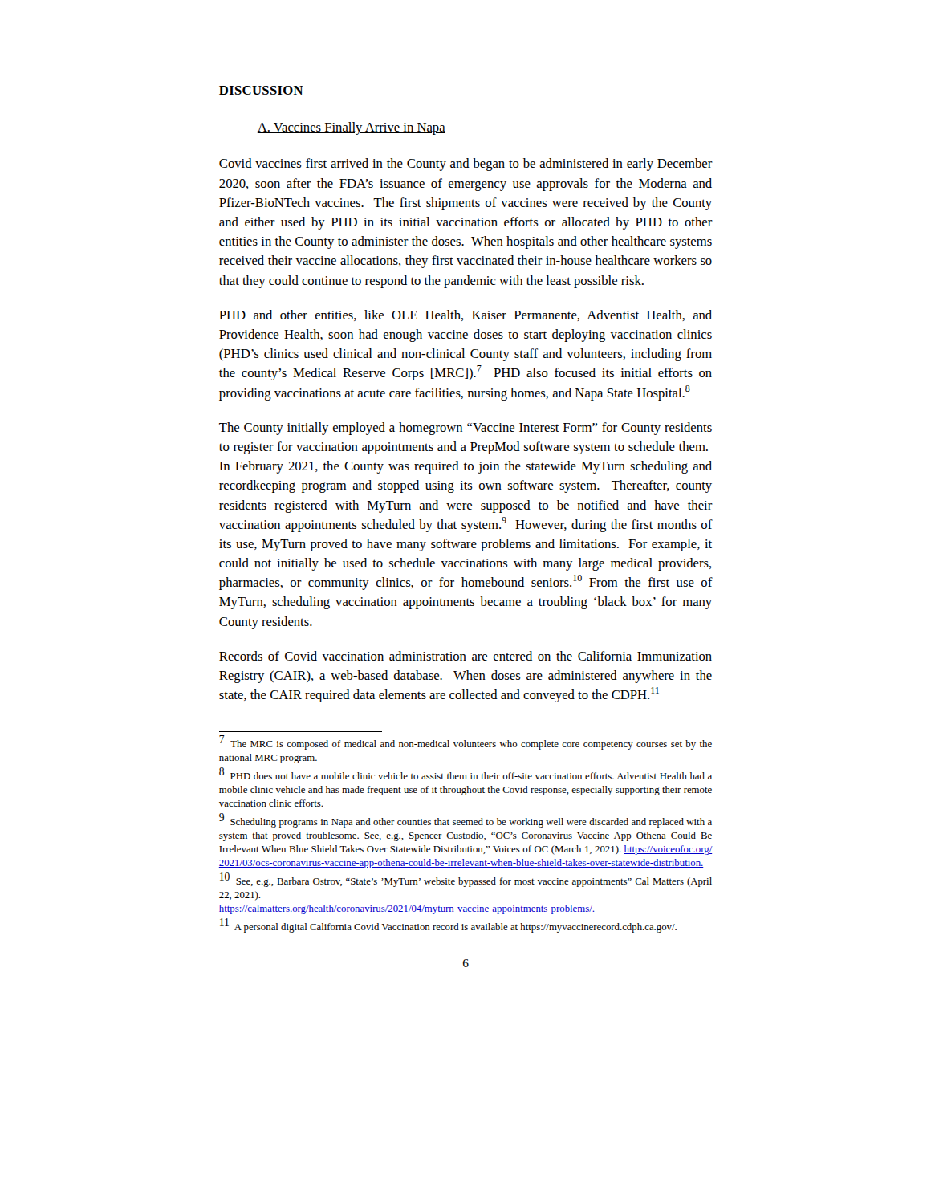DISCUSSION
A. Vaccines Finally Arrive in Napa
Covid vaccines first arrived in the County and began to be administered in early December 2020, soon after the FDA’s issuance of emergency use approvals for the Moderna and Pfizer-BioNTech vaccines. The first shipments of vaccines were received by the County and either used by PHD in its initial vaccination efforts or allocated by PHD to other entities in the County to administer the doses. When hospitals and other healthcare systems received their vaccine allocations, they first vaccinated their in-house healthcare workers so that they could continue to respond to the pandemic with the least possible risk.
PHD and other entities, like OLE Health, Kaiser Permanente, Adventist Health, and Providence Health, soon had enough vaccine doses to start deploying vaccination clinics (PHD’s clinics used clinical and non-clinical County staff and volunteers, including from the county’s Medical Reserve Corps [MRC]).7 PHD also focused its initial efforts on providing vaccinations at acute care facilities, nursing homes, and Napa State Hospital.8
The County initially employed a homegrown “Vaccine Interest Form” for County residents to register for vaccination appointments and a PrepMod software system to schedule them. In February 2021, the County was required to join the statewide MyTurn scheduling and recordkeeping program and stopped using its own software system. Thereafter, county residents registered with MyTurn and were supposed to be notified and have their vaccination appointments scheduled by that system.9 However, during the first months of its use, MyTurn proved to have many software problems and limitations. For example, it could not initially be used to schedule vaccinations with many large medical providers, pharmacies, or community clinics, or for homebound seniors.10 From the first use of MyTurn, scheduling vaccination appointments became a troubling ‘black box’ for many County residents.
Records of Covid vaccination administration are entered on the California Immunization Registry (CAIR), a web-based database. When doses are administered anywhere in the state, the CAIR required data elements are collected and conveyed to the CDPH.11
7 The MRC is composed of medical and non-medical volunteers who complete core competency courses set by the national MRC program.
8 PHD does not have a mobile clinic vehicle to assist them in their off-site vaccination efforts. Adventist Health had a mobile clinic vehicle and has made frequent use of it throughout the Covid response, especially supporting their remote vaccination clinic efforts.
9 Scheduling programs in Napa and other counties that seemed to be working well were discarded and replaced with a system that proved troublesome. See, e.g., Spencer Custodio, “OC’s Coronavirus Vaccine App Othena Could Be Irrelevant When Blue Shield Takes Over Statewide Distribution,” Voices of OC (March 1, 2021). https://voiceofoc.org/2021/03/ocs-coronavirus-vaccine-app-othena-could-be-irrelevant-when-blue-shield-takes-over-statewide-distribution.
10 See, e.g., Barbara Ostrov, “State’s ’MyTurn’ website bypassed for most vaccine appointments” Cal Matters (April 22, 2021).
https://calmatters.org/health/coronavirus/2021/04/myturn-vaccine-appointments-problems/.
11 A personal digital California Covid Vaccination record is available at https://myvaccinerecord.cdph.ca.gov/.
6